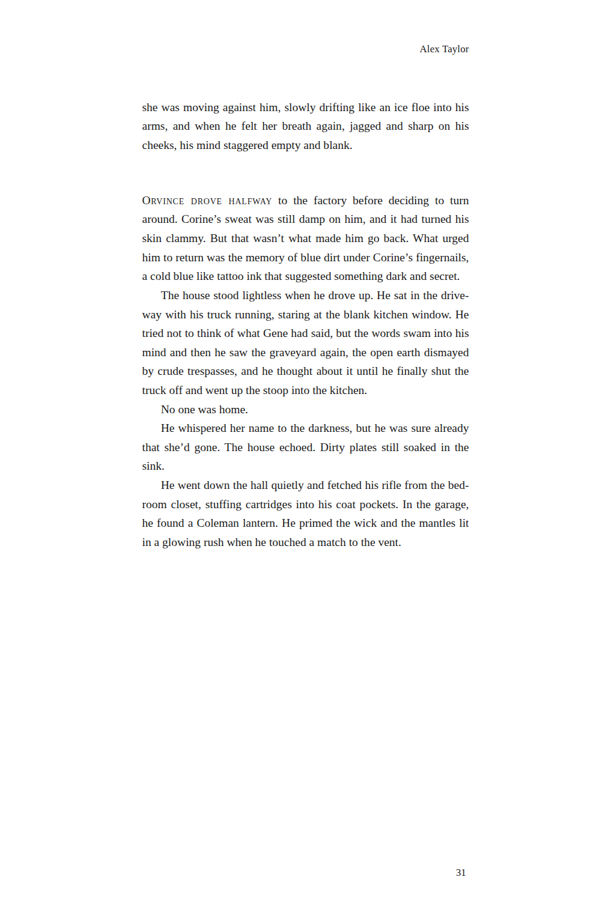Alex Taylor
she was moving against him, slowly drifting like an ice floe into his arms, and when he felt her breath again, jagged and sharp on his cheeks, his mind staggered empty and blank.
Orvince drove halfway to the factory before deciding to turn around. Corine’s sweat was still damp on him, and it had turned his skin clammy. But that wasn’t what made him go back. What urged him to return was the memory of blue dirt under Corine’s fingernails, a cold blue like tattoo ink that suggested something dark and secret.
The house stood lightless when he drove up. He sat in the driveway with his truck running, staring at the blank kitchen window. He tried not to think of what Gene had said, but the words swam into his mind and then he saw the graveyard again, the open earth dismayed by crude trespasses, and he thought about it until he finally shut the truck off and went up the stoop into the kitchen.
No one was home.
He whispered her name to the darkness, but he was sure already that she’d gone. The house echoed. Dirty plates still soaked in the sink.
He went down the hall quietly and fetched his rifle from the bedroom closet, stuffing cartridges into his coat pockets. In the garage, he found a Coleman lantern. He primed the wick and the mantles lit in a glowing rush when he touched a match to the vent.
31